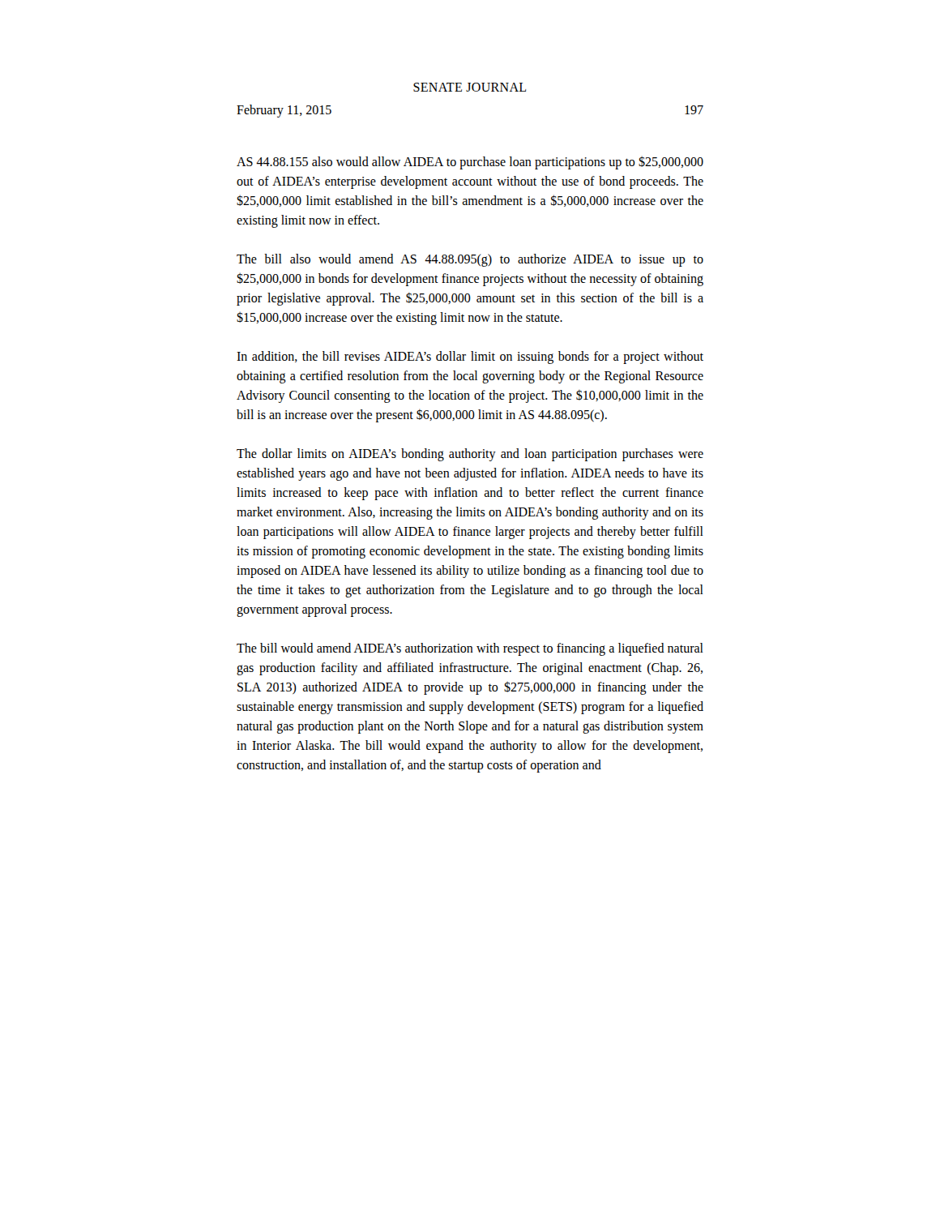SENATE JOURNAL
February 11, 2015 197
AS 44.88.155 also would allow AIDEA to purchase loan participations up to $25,000,000 out of AIDEA’s enterprise development account without the use of bond proceeds. The $25,000,000 limit established in the bill’s amendment is a $5,000,000 increase over the existing limit now in effect.
The bill also would amend AS 44.88.095(g) to authorize AIDEA to issue up to $25,000,000 in bonds for development finance projects without the necessity of obtaining prior legislative approval. The $25,000,000 amount set in this section of the bill is a $15,000,000 increase over the existing limit now in the statute.
In addition, the bill revises AIDEA’s dollar limit on issuing bonds for a project without obtaining a certified resolution from the local governing body or the Regional Resource Advisory Council consenting to the location of the project. The $10,000,000 limit in the bill is an increase over the present $6,000,000 limit in AS 44.88.095(c).
The dollar limits on AIDEA’s bonding authority and loan participation purchases were established years ago and have not been adjusted for inflation. AIDEA needs to have its limits increased to keep pace with inflation and to better reflect the current finance market environment. Also, increasing the limits on AIDEA’s bonding authority and on its loan participations will allow AIDEA to finance larger projects and thereby better fulfill its mission of promoting economic development in the state. The existing bonding limits imposed on AIDEA have lessened its ability to utilize bonding as a financing tool due to the time it takes to get authorization from the Legislature and to go through the local government approval process.
The bill would amend AIDEA’s authorization with respect to financing a liquefied natural gas production facility and affiliated infrastructure. The original enactment (Chap. 26, SLA 2013) authorized AIDEA to provide up to $275,000,000 in financing under the sustainable energy transmission and supply development (SETS) program for a liquefied natural gas production plant on the North Slope and for a natural gas distribution system in Interior Alaska. The bill would expand the authority to allow for the development, construction, and installation of, and the startup costs of operation and